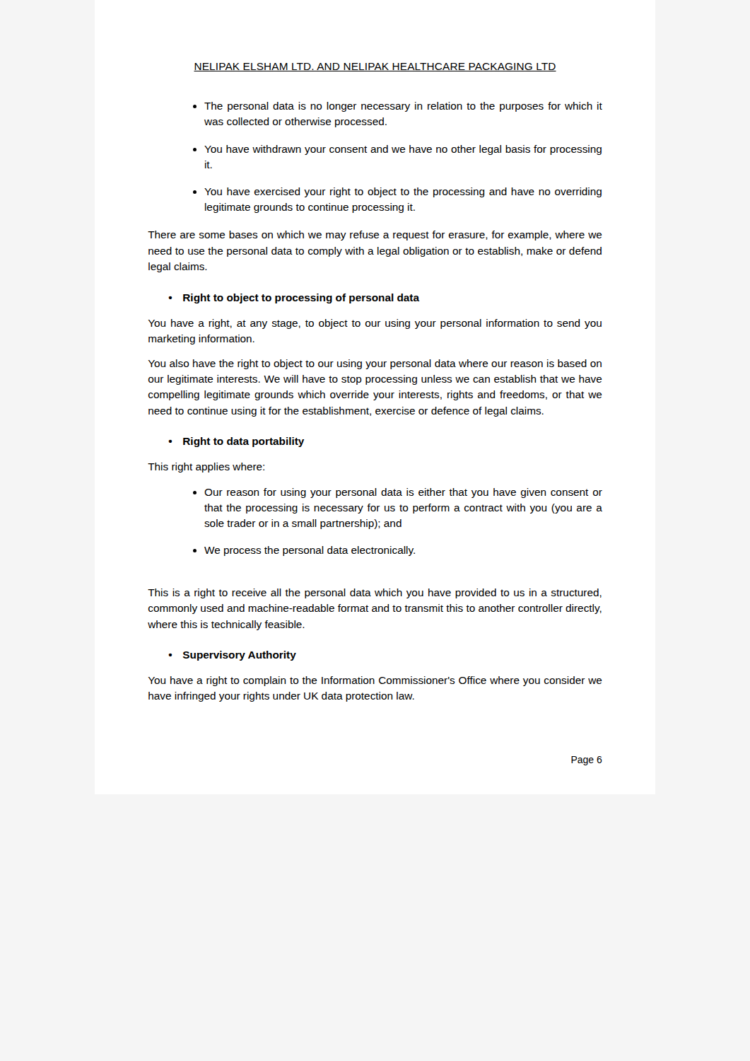NELIPAK ELSHAM LTD. AND NELIPAK HEALTHCARE PACKAGING LTD
The personal data is no longer necessary in relation to the purposes for which it was collected or otherwise processed.
You have withdrawn your consent and we have no other legal basis for processing it.
You have exercised your right to object to the processing and have no overriding legitimate grounds to continue processing it.
There are some bases on which we may refuse a request for erasure, for example, where we need to use the personal data to comply with a legal obligation or to establish, make or defend legal claims.
Right to object to processing of personal data
You have a right, at any stage, to object to our using your personal information to send you marketing information.
You also have the right to object to our using your personal data where our reason is based on our legitimate interests. We will have to stop processing unless we can establish that we have compelling legitimate grounds which override your interests, rights and freedoms, or that we need to continue using it for the establishment, exercise or defence of legal claims.
Right to data portability
This right applies where:
Our reason for using your personal data is either that you have given consent or that the processing is necessary for us to perform a contract with you (you are a sole trader or in a small partnership); and
We process the personal data electronically.
This is a right to receive all the personal data which you have provided to us in a structured, commonly used and machine-readable format and to transmit this to another controller directly, where this is technically feasible.
Supervisory Authority
You have a right to complain to the Information Commissioner's Office where you consider we have infringed your rights under UK data protection law.
Page 6